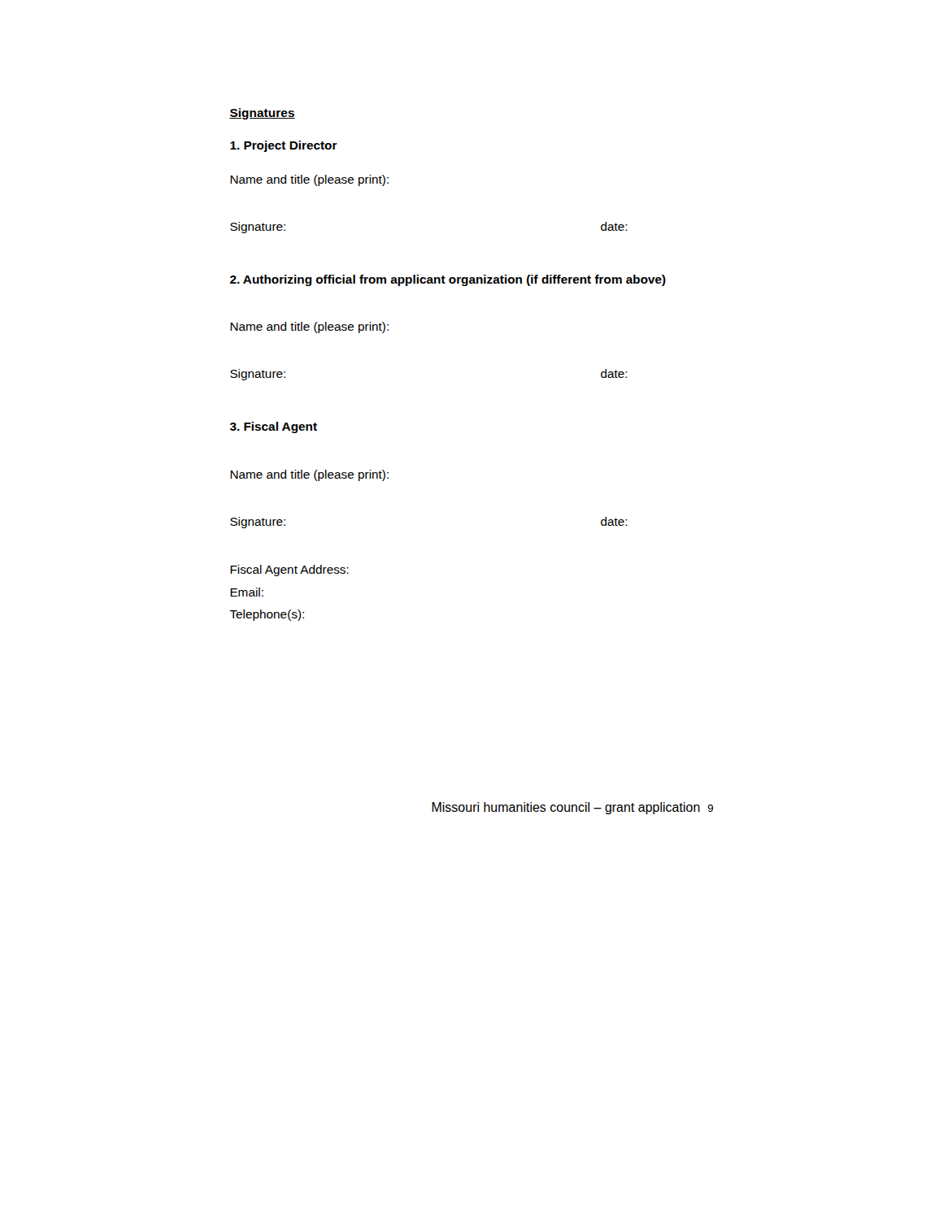Signatures
1. Project Director
Name and title (please print):
Signature: date:
2. Authorizing official from applicant organization (if different from above)
Name and title (please print):
Signature: date:
3. Fiscal Agent
Name and title (please print):
Signature: date:
Fiscal Agent Address:
Email:
Telephone(s):
Missouri humanities council – grant application 9